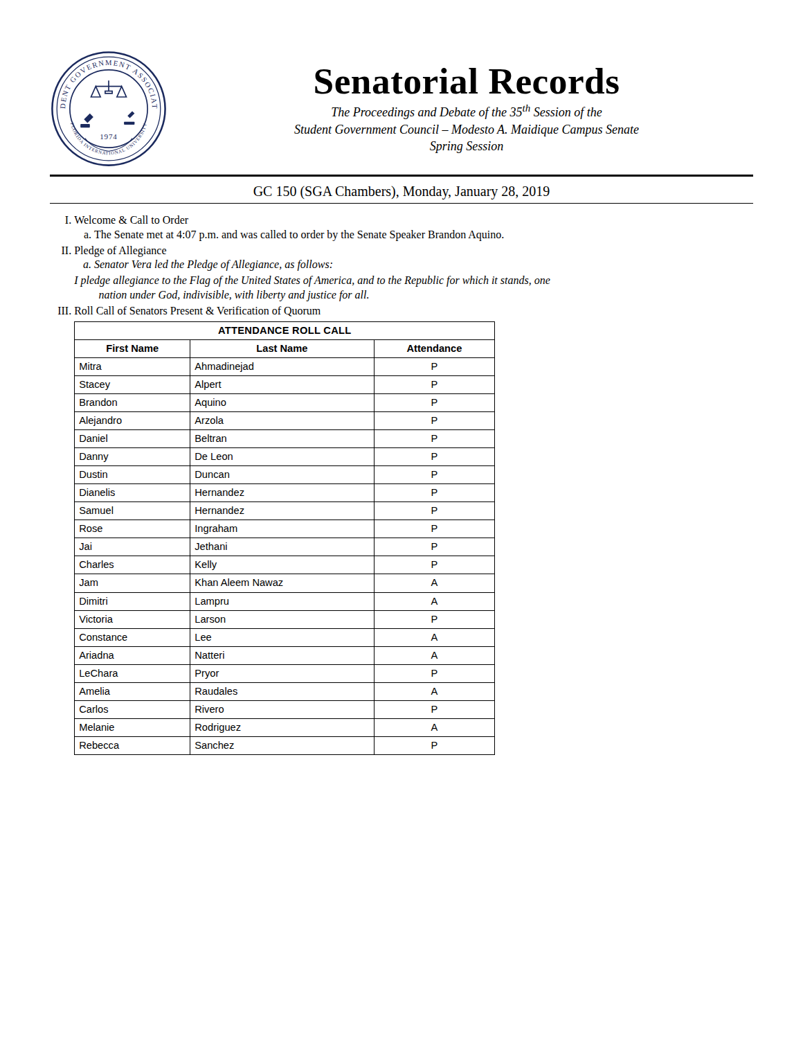STUDENT GOVERNMENT ASSOCIATION FLORIDA INTERNATIONAL UNIVERSITY 1974
Senatorial Records
The Proceedings and Debate of the 35th Session of the
Student Government Council – Modesto A. Maidique Campus Senate
Spring Session
GC 150 (SGA Chambers), Monday, January 28, 2019
Welcome & Call to Order
The Senate met at 4:07 p.m. and was called to order by the Senate Speaker Brandon Aquino.
Pledge of Allegiance
Senator Vera led the Pledge of Allegiance, as follows:
I pledge allegiance to the Flag of the United States of America, and to the Republic for which it stands, one nation under God, indivisible, with liberty and justice for all.
Roll Call of Senators Present & Verification of Quorum
| ATTENDANCE ROLL CALL |
| --- |
| First Name | Last Name | Attendance |
| Mitra | Ahmadinejad | P |
| Stacey | Alpert | P |
| Brandon | Aquino | P |
| Alejandro | Arzola | P |
| Daniel | Beltran | P |
| Danny | De Leon | P |
| Dustin | Duncan | P |
| Dianelis | Hernandez | P |
| Samuel | Hernandez | P |
| Rose | Ingraham | P |
| Jai | Jethani | P |
| Charles | Kelly | P |
| Jam | Khan Aleem Nawaz | A |
| Dimitri | Lampru | A |
| Victoria | Larson | P |
| Constance | Lee | A |
| Ariadna | Natteri | A |
| LeChara | Pryor | P |
| Amelia | Raudales | A |
| Carlos | Rivero | P |
| Melanie | Rodriguez | A |
| Rebecca | Sanchez | P |